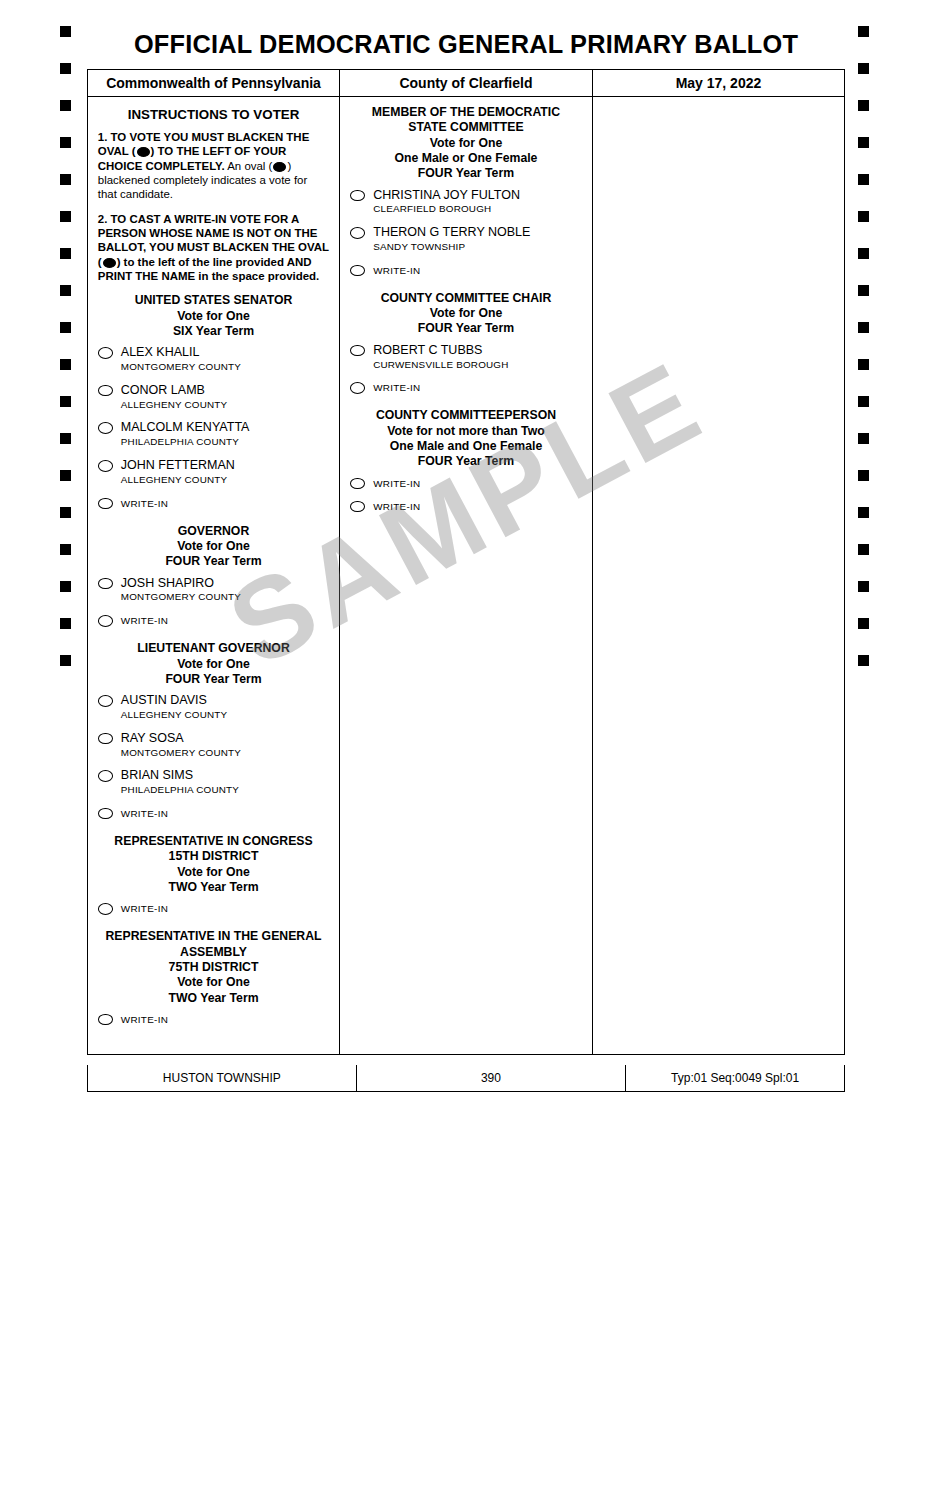OFFICIAL DEMOCRATIC GENERAL PRIMARY BALLOT
SAMPLE
| Commonwealth of Pennsylvania | County of Clearfield | May 17, 2022 |
| --- | --- | --- |
| INSTRUCTIONS TO VOTER 1. TO VOTE YOU MUST BLACKEN THE OVAL ( ) TO THE LEFT OF YOUR CHOICE COMPLETELY. An oval ( ) blackened completely indicates a vote for that candidate. 2. TO CAST A WRITE-IN VOTE FOR A PERSON WHOSE NAME IS NOT ON THE BALLOT, YOU MUST BLACKEN THE OVAL ( ) to the left of the line provided AND PRINT THE NAME in the space provided. UNITED STATES SENATOR Vote for One SIX Year Term ALEX KHALIL MONTGOMERY COUNTY CONOR LAMB ALLEGHENY COUNTY MALCOLM KENYATTA PHILADELPHIA COUNTY JOHN FETTERMAN ALLEGHENY COUNTY WRITE-IN GOVERNOR Vote for One FOUR Year Term JOSH SHAPIRO MONTGOMERY COUNTY WRITE-IN LIEUTENANT GOVERNOR Vote for One FOUR Year Term AUSTIN DAVIS ALLEGHENY COUNTY RAY SOSA MONTGOMERY COUNTY BRIAN SIMS PHILADELPHIA COUNTY WRITE-IN REPRESENTATIVE IN CONGRESS 15TH DISTRICT Vote for One TWO Year Term WRITE-IN REPRESENTATIVE IN THE GENERAL ASSEMBLY 75TH DISTRICT Vote for One TWO Year Term WRITE-IN | MEMBER OF THE DEMOCRATIC STATE COMMITTEE Vote for One One Male or One Female FOUR Year Term CHRISTINA JOY FULTON CLEARFIELD BOROUGH THERON G TERRY NOBLE SANDY TOWNSHIP WRITE-IN COUNTY COMMITTEE CHAIR Vote for One FOUR Year Term ROBERT C TUBBS CURWENSVILLE BOROUGH WRITE-IN COUNTY COMMITTEEPERSON Vote for not more than Two One Male and One Female FOUR Year Term WRITE-IN WRITE-IN | |
HUSTON TOWNSHIP
390
Typ:01 Seq:0049 Spl:01